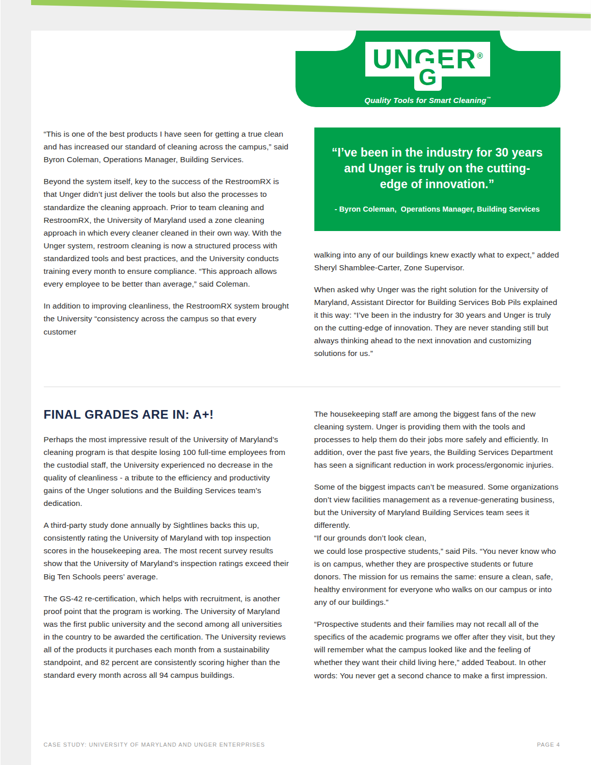UNGER® G
Quality Tools for Smart Cleaning™
“This is one of the best products I have seen for getting a true clean and has increased our standard of cleaning across the campus,” said Byron Coleman, Operations Manager, Building Services.
Beyond the system itself, key to the success of the RestroomRX is that Unger didn’t just deliver the tools but also the processes to standardize the cleaning approach. Prior to team cleaning and RestroomRX, the University of Maryland used a zone cleaning approach in which every cleaner cleaned in their own way. With the Unger system, restroom cleaning is now a structured process with standardized tools and best practices, and the University conducts training every month to ensure compliance. “This approach allows every employee to be better than average,” said Coleman.
In addition to improving cleanliness, the RestroomRX system brought the University “consistency across the campus so that every customer
“I’ve been in the industry for 30 years and Unger is truly on the cutting-edge of innovation.”
- Byron Coleman, Operations Manager, Building Services
walking into any of our buildings knew exactly what to expect,” added Sheryl Shamblee-Carter, Zone Supervisor.
When asked why Unger was the right solution for the University of Maryland, Assistant Director for Building Services Bob Pils explained it this way: “I’ve been in the industry for 30 years and Unger is truly on the cutting-edge of innovation. They are never standing still but always thinking ahead to the next innovation and customizing solutions for us.”
Final Grades Are In: A+!
Perhaps the most impressive result of the University of Maryland’s cleaning program is that despite losing 100 full-time employees from the custodial staff, the University experienced no decrease in the quality of cleanliness - a tribute to the efficiency and productivity gains of the Unger solutions and the Building Services team’s dedication.
A third-party study done annually by Sightlines backs this up, consistently rating the University of Maryland with top inspection scores in the housekeeping area. The most recent survey results show that the University of Maryland’s inspection ratings exceed their Big Ten Schools peers’ average.
The GS-42 re-certification, which helps with recruitment, is another proof point that the program is working. The University of Maryland was the first public university and the second among all universities in the country to be awarded the certification. The University reviews all of the products it purchases each month from a sustainability standpoint, and 82 percent are consistently scoring higher than the standard every month across all 94 campus buildings.
The housekeeping staff are among the biggest fans of the new cleaning system. Unger is providing them with the tools and processes to help them do their jobs more safely and efficiently. In addition, over the past five years, the Building Services Department has seen a significant reduction in work process/ergonomic injuries.
Some of the biggest impacts can’t be measured. Some organizations don’t view facilities management as a revenue-generating business, but the University of Maryland Building Services team sees it differently.
“If our grounds don’t look clean,
we could lose prospective students,” said Pils. “You never know who is on campus, whether they are prospective students or future donors. The mission for us remains the same: ensure a clean, safe, healthy environment for everyone who walks on our campus or into any of our buildings.”
“Prospective students and their families may not recall all of the specifics of the academic programs we offer after they visit, but they will remember what the campus looked like and the feeling of whether they want their child living here,” added Teabout. In other words: You never get a second chance to make a first impression.
Case Study: University of Maryland and Unger Enterprises Page 4